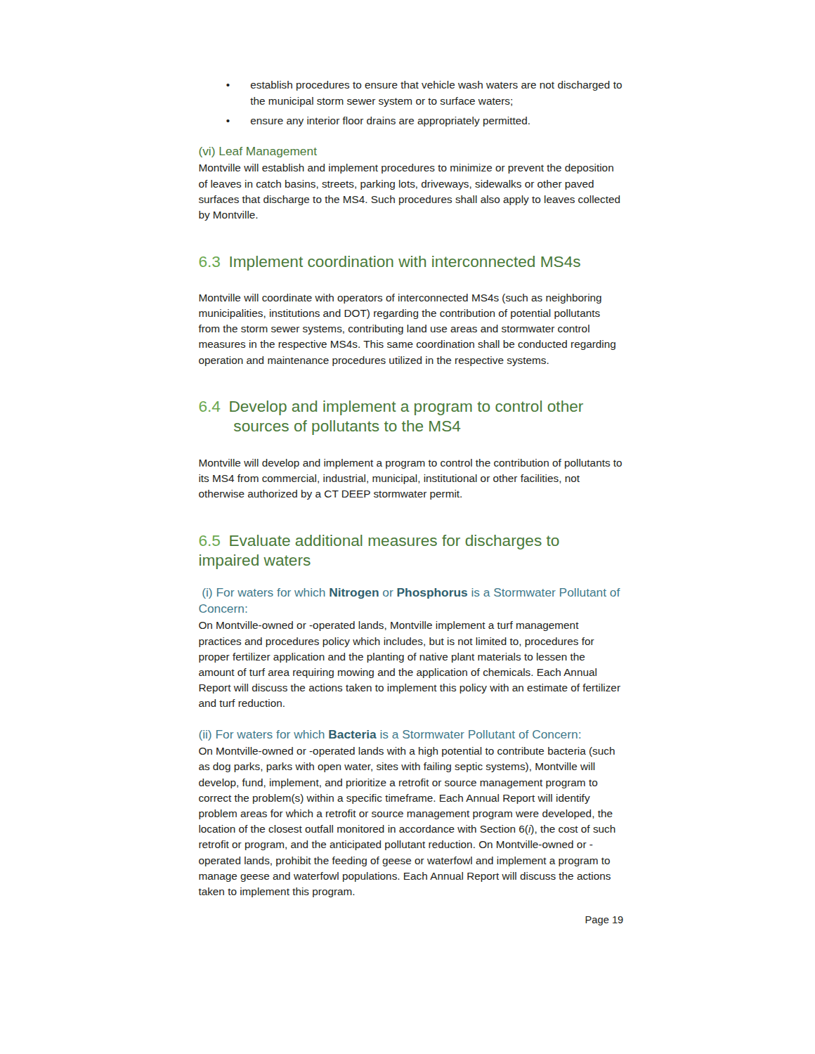establish procedures to ensure that vehicle wash waters are not discharged to the municipal storm sewer system or to surface waters;
ensure any interior floor drains are appropriately permitted.
(vi) Leaf Management
Montville will establish and implement procedures to minimize or prevent the deposition of leaves in catch basins, streets, parking lots, driveways, sidewalks or other paved surfaces that discharge to the MS4. Such procedures shall also apply to leaves collected by Montville.
6.3 Implement coordination with interconnected MS4s
Montville will coordinate with operators of interconnected MS4s (such as neighboring municipalities, institutions and DOT) regarding the contribution of potential pollutants from the storm sewer systems, contributing land use areas and stormwater control measures in the respective MS4s. This same coordination shall be conducted regarding operation and maintenance procedures utilized in the respective systems.
6.4 Develop and implement a program to control other sources of pollutants to the MS4
Montville will develop and implement a program to control the contribution of pollutants to its MS4 from commercial, industrial, municipal, institutional or other facilities, not otherwise authorized by a CT DEEP stormwater permit.
6.5 Evaluate additional measures for discharges to impaired waters
(i) For waters for which Nitrogen or Phosphorus is a Stormwater Pollutant of Concern:
On Montville-owned or -operated lands, Montville implement a turf management practices and procedures policy which includes, but is not limited to, procedures for proper fertilizer application and the planting of native plant materials to lessen the amount of turf area requiring mowing and the application of chemicals. Each Annual Report will discuss the actions taken to implement this policy with an estimate of fertilizer and turf reduction.
(ii) For waters for which Bacteria is a Stormwater Pollutant of Concern:
On Montville-owned or -operated lands with a high potential to contribute bacteria (such as dog parks, parks with open water, sites with failing septic systems), Montville will develop, fund, implement, and prioritize a retrofit or source management program to correct the problem(s) within a specific timeframe. Each Annual Report will identify problem areas for which a retrofit or source management program were developed, the location of the closest outfall monitored in accordance with Section 6(i), the cost of such retrofit or program, and the anticipated pollutant reduction. On Montville-owned or -operated lands, prohibit the feeding of geese or waterfowl and implement a program to manage geese and waterfowl populations. Each Annual Report will discuss the actions taken to implement this program.
Page 19